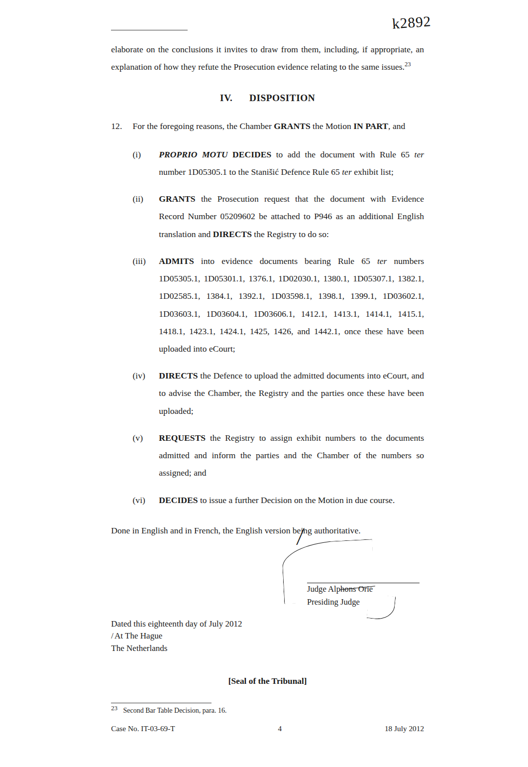k2892
elaborate on the conclusions it invites to draw from them, including, if appropriate, an explanation of how they refute the Prosecution evidence relating to the same issues.23
IV. DISPOSITION
12.
For the foregoing reasons, the Chamber GRANTS the Motion IN PART, and
(i)
PROPRIO MOTU DECIDES to add the document with Rule 65 ter number 1D05305.1 to the Stanišić Defence Rule 65 ter exhibit list;
(ii)
GRANTS the Prosecution request that the document with Evidence Record Number 05209602 be attached to P946 as an additional English translation and DIRECTS the Registry to do so:
(iii)
ADMITS into evidence documents bearing Rule 65 ter numbers 1D05305.1, 1D05301.1, 1376.1, 1D02030.1, 1380.1, 1D05307.1, 1382.1, 1D02585.1, 1384.1, 1392.1, 1D03598.1, 1398.1, 1399.1, 1D03602.1, 1D03603.1, 1D03604.1, 1D03606.1, 1412.1, 1413.1, 1414.1, 1415.1, 1418.1, 1423.1, 1424.1, 1425, 1426, and 1442.1, once these have been uploaded into eCourt;
(iv)
DIRECTS the Defence to upload the admitted documents into eCourt, and to advise the Chamber, the Registry and the parties once these have been uploaded;
(v)
REQUESTS the Registry to assign exhibit numbers to the documents admitted and inform the parties and the Chamber of the numbers so assigned; and
(vi)
DECIDES to issue a further Decision on the Motion in due course.
Done in English and in French, the English version being authoritative.
⁄
Judge Alphons Orie
Presiding Judge
Dated this eighteenth day of July 2012
/At The Hague
The Netherlands
[Seal of the Tribunal]
23Second Bar Table Decision, para. 16.
Case No. IT-03-69-T
4
18 July 2012